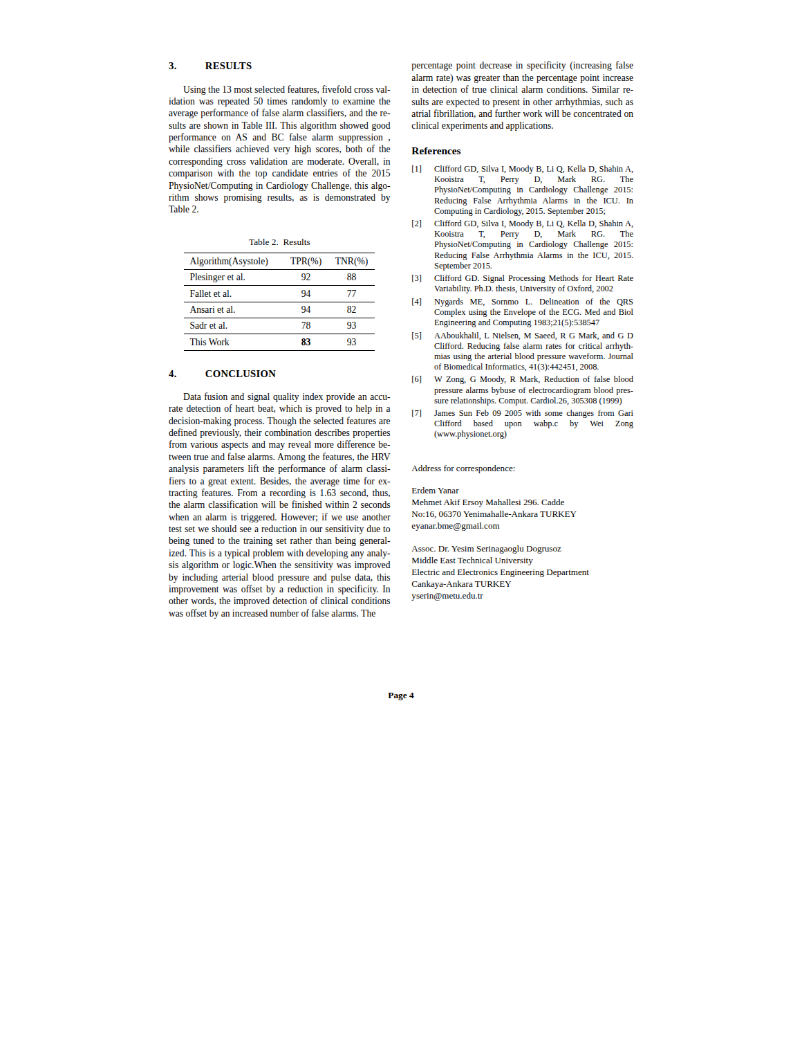3. RESULTS
Using the 13 most selected features, fivefold cross validation was repeated 50 times randomly to examine the average performance of false alarm classifiers, and the results are shown in Table III. This algorithm showed good performance on AS and BC false alarm suppression , while classifiers achieved very high scores, both of the corresponding cross validation are moderate. Overall, in comparison with the top candidate entries of the 2015 PhysioNet/Computing in Cardiology Challenge, this algorithm shows promising results, as is demonstrated by Table 2.
Table 2. Results
| Algorithm(Asystole) | TPR(%) | TNR(%) |
| --- | --- | --- |
| Plesinger et al. | 92 | 88 |
| Fallet et al. | 94 | 77 |
| Ansari et al. | 94 | 82 |
| Sadr et al. | 78 | 93 |
| This Work | 83 | 93 |
4. CONCLUSION
Data fusion and signal quality index provide an accurate detection of heart beat, which is proved to help in a decision-making process. Though the selected features are defined previously, their combination describes properties from various aspects and may reveal more difference between true and false alarms. Among the features, the HRV analysis parameters lift the performance of alarm classifiers to a great extent. Besides, the average time for extracting features. From a recording is 1.63 second, thus, the alarm classification will be finished within 2 seconds when an alarm is triggered. However; if we use another test set we should see a reduction in our sensitivity due to being tuned to the training set rather than being generalized. This is a typical problem with developing any analysis algorithm or logic.When the sensitivity was improved by including arterial blood pressure and pulse data, this improvement was offset by a reduction in specificity. In other words, the improved detection of clinical conditions was offset by an increased number of false alarms. The
percentage point decrease in specificity (increasing false alarm rate) was greater than the percentage point increase in detection of true clinical alarm conditions. Similar results are expected to present in other arrhythmias, such as atrial fibrillation, and further work will be concentrated on clinical experiments and applications.
References
Clifford GD, Silva I, Moody B, Li Q, Kella D, Shahin A, Kooistra T, Perry D, Mark RG. The PhysioNet/Computing in Cardiology Challenge 2015: Reducing False Arrhythmia Alarms in the ICU. In Computing in Cardiology, 2015. September 2015;
Clifford GD, Silva I, Moody B, Li Q, Kella D, Shahin A, Kooistra T, Perry D, Mark RG. The PhysioNet/Computing in Cardiology Challenge 2015: Reducing False Arrhythmia Alarms in the ICU, 2015. September 2015.
Clifford GD. Signal Processing Methods for Heart Rate Variability. Ph.D. thesis, University of Oxford, 2002
Nygards ME, Sornmo L. Delineation of the QRS Complex using the Envelope of the ECG. Med and Biol Engineering and Computing 1983;21(5):538547
AAboukhalil, L Nielsen, M Saeed, R G Mark, and G D Clifford. Reducing false alarm rates for critical arrhythmias using the arterial blood pressure waveform. Journal of Biomedical Informatics, 41(3):442451, 2008.
W Zong, G Moody, R Mark, Reduction of false blood pressure alarms bybuse of electrocardiogram blood pressure relationships. Comput. Cardiol.26, 305308 (1999)
James Sun Feb 09 2005 with some changes from Gari Clifford based upon wabp.c by Wei Zong (www.physionet.org)
Address for correspondence:
Erdem Yanar
Mehmet Akif Ersoy Mahallesi 296. Cadde
No:16, 06370 Yenimahalle-Ankara TURKEY
eyanar.bme@gmail.com
Assoc. Dr. Yesim Serinagaoglu Dogrusoz
Middle East Technical University
Electric and Electronics Engineering Department
Cankaya-Ankara TURKEY
yserin@metu.edu.tr
Page 4